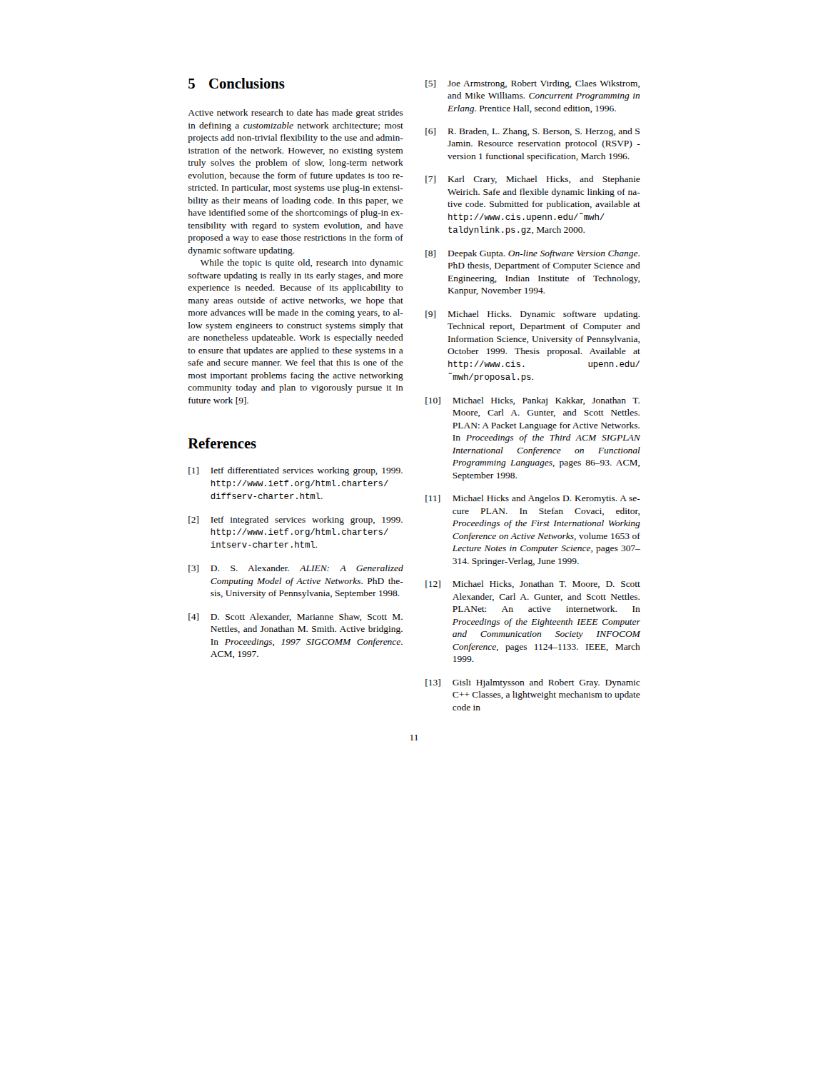5 Conclusions
Active network research to date has made great strides in defining a customizable network architecture; most projects add non-trivial flexibility to the use and administration of the network. However, no existing system truly solves the problem of slow, long-term network evolution, because the form of future updates is too restricted. In particular, most systems use plug-in extensibility as their means of loading code. In this paper, we have identified some of the shortcomings of plug-in extensibility with regard to system evolution, and have proposed a way to ease those restrictions in the form of dynamic software updating.
While the topic is quite old, research into dynamic software updating is really in its early stages, and more experience is needed. Because of its applicability to many areas outside of active networks, we hope that more advances will be made in the coming years, to allow system engineers to construct systems simply that are nonetheless updateable. Work is especially needed to ensure that updates are applied to these systems in a safe and secure manner. We feel that this is one of the most important problems facing the active networking community today and plan to vigorously pursue it in future work [9].
References
[1] Ietf differentiated services working group, 1999. http://www.ietf.org/html.charters/ diffserv-charter.html.
[2] Ietf integrated services working group, 1999. http://www.ietf.org/html.charters/ intserv-charter.html.
[3] D. S. Alexander. ALIEN: A Generalized Computing Model of Active Networks. PhD thesis, University of Pennsylvania, September 1998.
[4] D. Scott Alexander, Marianne Shaw, Scott M. Nettles, and Jonathan M. Smith. Active bridging. In Proceedings, 1997 SIGCOMM Conference. ACM, 1997.
[5] Joe Armstrong, Robert Virding, Claes Wikstrom, and Mike Williams. Concurrent Programming in Erlang. Prentice Hall, second edition, 1996.
[6] R. Braden, L. Zhang, S. Berson, S. Herzog, and S Jamin. Resource reservation protocol (RSVP) - version 1 functional specification, March 1996.
[7] Karl Crary, Michael Hicks, and Stephanie Weirich. Safe and flexible dynamic linking of native code. Submitted for publication, available at http://www.cis.upenn.edu/˜mwh/ taldynlink.ps.gz, March 2000.
[8] Deepak Gupta. On-line Software Version Change. PhD thesis, Department of Computer Science and Engineering, Indian Institute of Technology, Kanpur, November 1994.
[9] Michael Hicks. Dynamic software updating. Technical report, Department of Computer and Information Science, University of Pennsylvania, October 1999. Thesis proposal. Available at http://www.cis. upenn.edu/˜mwh/proposal.ps.
[10] Michael Hicks, Pankaj Kakkar, Jonathan T. Moore, Carl A. Gunter, and Scott Nettles. PLAN: A Packet Language for Active Networks. In Proceedings of the Third ACM SIGPLAN International Conference on Functional Programming Languages, pages 86–93. ACM, September 1998.
[11] Michael Hicks and Angelos D. Keromytis. A secure PLAN. In Stefan Covaci, editor, Proceedings of the First International Working Conference on Active Networks, volume 1653 of Lecture Notes in Computer Science, pages 307–314. Springer-Verlag, June 1999.
[12] Michael Hicks, Jonathan T. Moore, D. Scott Alexander, Carl A. Gunter, and Scott Nettles. PLANet: An active internetwork. In Proceedings of the Eighteenth IEEE Computer and Communication Society INFOCOM Conference, pages 1124–1133. IEEE, March 1999.
[13] Gisli Hjalmtysson and Robert Gray. Dynamic C++ Classes, a lightweight mechanism to update code in
11